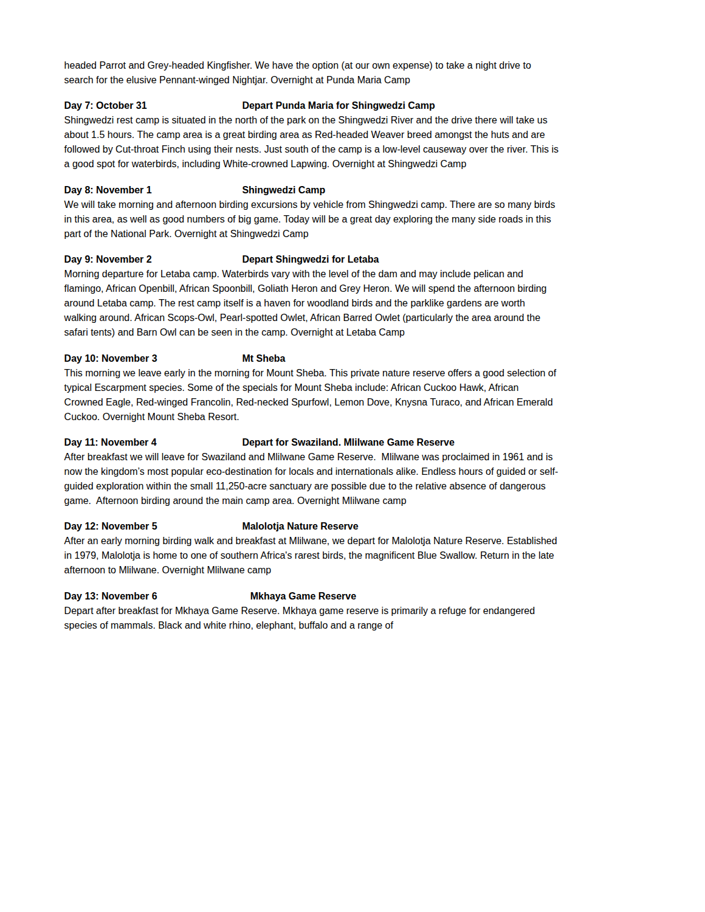headed Parrot and Grey-headed Kingfisher. We have the option (at our own expense) to take a night drive to search for the elusive Pennant-winged Nightjar. Overnight at Punda Maria Camp
Day 7: October 31 Depart Punda Maria for Shingwedzi Camp
Shingwedzi rest camp is situated in the north of the park on the Shingwedzi River and the drive there will take us about 1.5 hours. The camp area is a great birding area as Red-headed Weaver breed amongst the huts and are followed by Cut-throat Finch using their nests. Just south of the camp is a low-level causeway over the river. This is a good spot for waterbirds, including White-crowned Lapwing. Overnight at Shingwedzi Camp
Day 8: November 1 Shingwedzi Camp
We will take morning and afternoon birding excursions by vehicle from Shingwedzi camp. There are so many birds in this area, as well as good numbers of big game. Today will be a great day exploring the many side roads in this part of the National Park. Overnight at Shingwedzi Camp
Day 9: November 2 Depart Shingwedzi for Letaba
Morning departure for Letaba camp. Waterbirds vary with the level of the dam and may include pelican and flamingo, African Openbill, African Spoonbill, Goliath Heron and Grey Heron. We will spend the afternoon birding around Letaba camp. The rest camp itself is a haven for woodland birds and the parklike gardens are worth walking around. African Scops-Owl, Pearl-spotted Owlet, African Barred Owlet (particularly the area around the safari tents) and Barn Owl can be seen in the camp. Overnight at Letaba Camp
Day 10: November 3 Mt Sheba
This morning we leave early in the morning for Mount Sheba. This private nature reserve offers a good selection of typical Escarpment species. Some of the specials for Mount Sheba include: African Cuckoo Hawk, African Crowned Eagle, Red-winged Francolin, Red-necked Spurfowl, Lemon Dove, Knysna Turaco, and African Emerald Cuckoo. Overnight Mount Sheba Resort.
Day 11: November 4 Depart for Swaziland. Mlilwane Game Reserve
After breakfast we will leave for Swaziland and Mlilwane Game Reserve. Mlilwane was proclaimed in 1961 and is now the kingdom’s most popular eco-destination for locals and internationals alike. Endless hours of guided or self-guided exploration within the small 11,250-acre sanctuary are possible due to the relative absence of dangerous game. Afternoon birding around the main camp area. Overnight Mlilwane camp
Day 12: November 5 Malolotja Nature Reserve
After an early morning birding walk and breakfast at Mlilwane, we depart for Malolotja Nature Reserve. Established in 1979, Malolotja is home to one of southern Africa's rarest birds, the magnificent Blue Swallow. Return in the late afternoon to Mlilwane. Overnight Mlilwane camp
Day 13: November 6 Mkhaya Game Reserve
Depart after breakfast for Mkhaya Game Reserve. Mkhaya game reserve is primarily a refuge for endangered species of mammals. Black and white rhino, elephant, buffalo and a range of